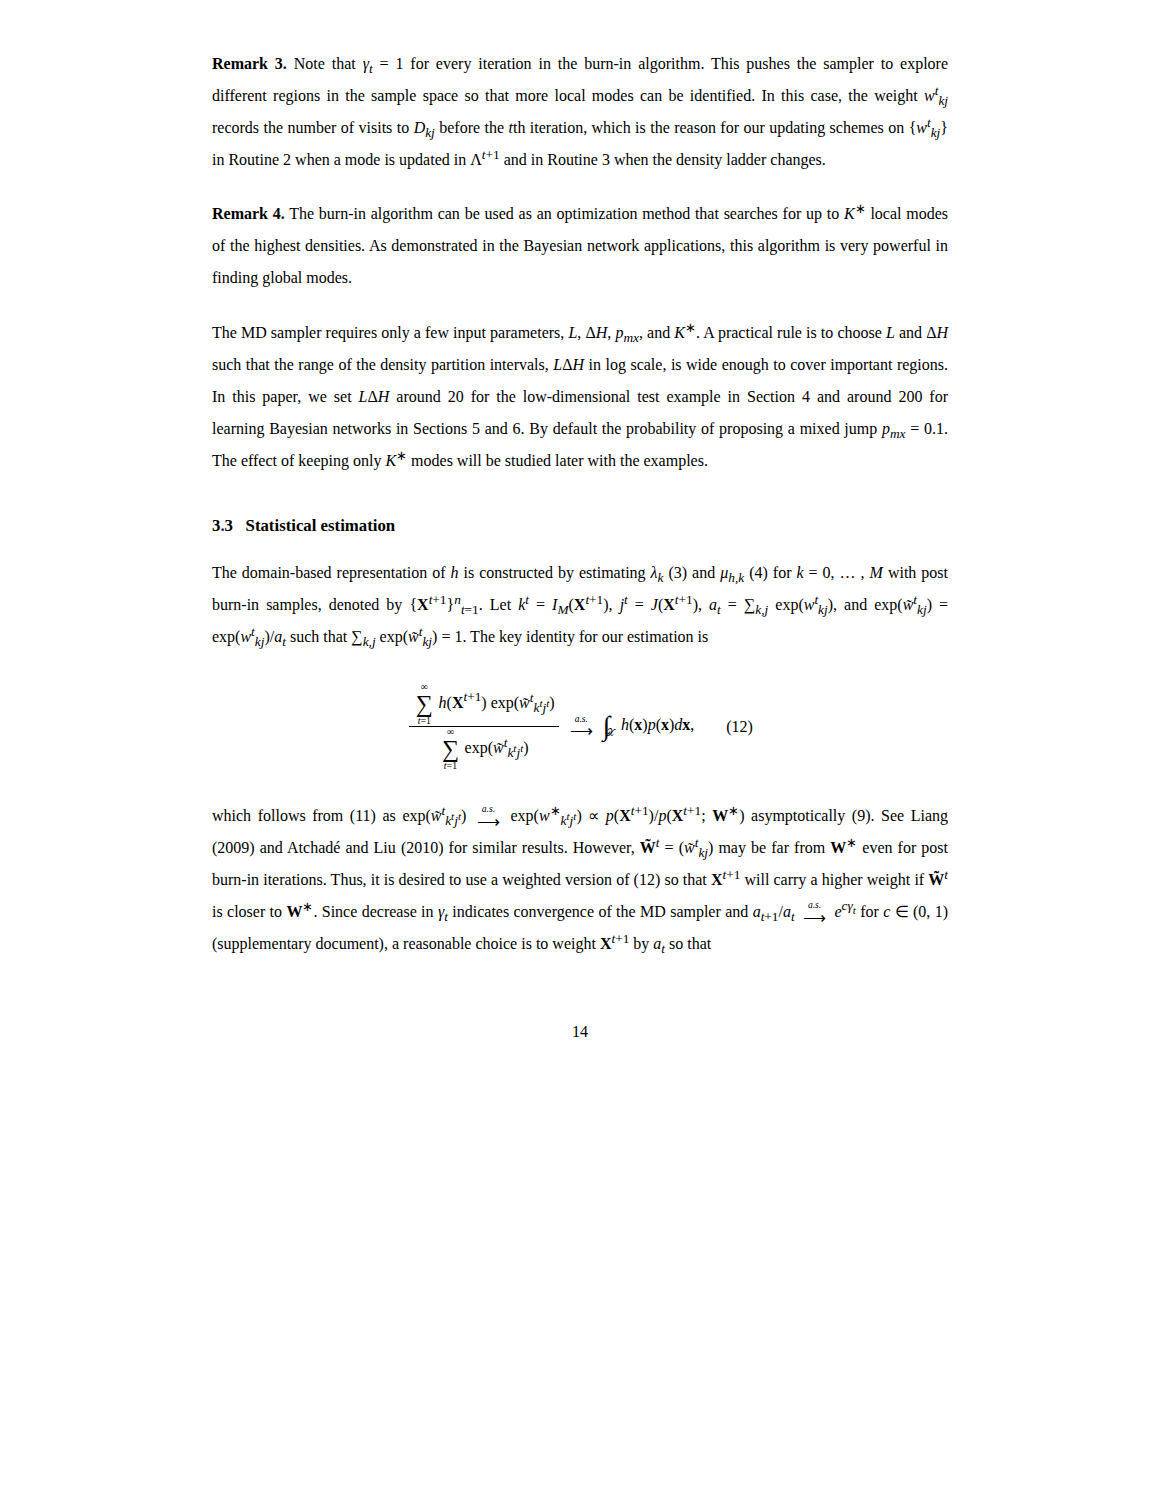Remark 3. Note that γt = 1 for every iteration in the burn-in algorithm. This pushes the sampler to explore different regions in the sample space so that more local modes can be identified. In this case, the weight wtkj records the number of visits to Dkj before the tth iteration, which is the reason for our updating schemes on {wtkj} in Routine 2 when a mode is updated in Λt+1 and in Routine 3 when the density ladder changes.
Remark 4. The burn-in algorithm can be used as an optimization method that searches for up to K∗ local modes of the highest densities. As demonstrated in the Bayesian network applications, this algorithm is very powerful in finding global modes.
The MD sampler requires only a few input parameters, L, ΔH, pmx, and K∗. A practical rule is to choose L and ΔH such that the range of the density partition intervals, LΔH in log scale, is wide enough to cover important regions. In this paper, we set LΔH around 20 for the low-dimensional test example in Section 4 and around 200 for learning Bayesian networks in Sections 5 and 6. By default the probability of proposing a mixed jump pmx = 0.1. The effect of keeping only K∗ modes will be studied later with the examples.
3.3 Statistical estimation
The domain-based representation of h is constructed by estimating λk (3) and μh,k (4) for k = 0, … , M with post burn-in samples, denoted by {Xt+1}nt=1. Let kt = IM(Xt+1), jt = J(Xt+1), at = ∑k,j exp(wtkj), and exp(w̃tkj) = exp(wtkj)/at such that ∑k,j exp(w̃tkj) = 1. The key identity for our estimation is
∞∑t=1 h(Xt+1) exp(w̃tktjt) ∞∑t=1 exp(w̃tktjt) a.s.⟶ ∫𝒳 h(x)p(x)dx,
(12)
which follows from (11) as exp(w̃tktjt) a.s.⟶ exp(w∗ktjt) ∝ p(Xt+1)/p(Xt+1; W∗) asymptotically (9). See Liang (2009) and Atchadé and Liu (2010) for similar results. However, W̃t = (w̃tkj) may be far from W∗ even for post burn-in iterations. Thus, it is desired to use a weighted version of (12) so that Xt+1 will carry a higher weight if W̃t is closer to W∗. Since decrease in γt indicates convergence of the MD sampler and at+1/at a.s.⟶ ecγt for c ∈ (0, 1) (supplementary document), a reasonable choice is to weight Xt+1 by at so that
14